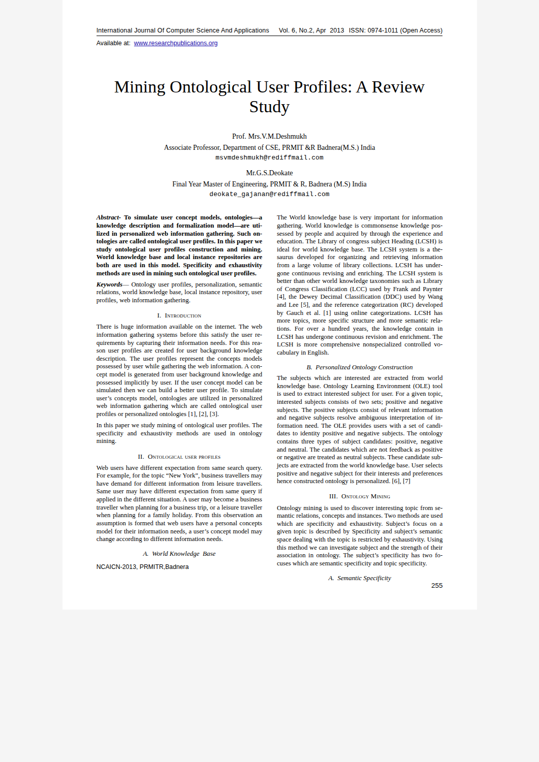International Journal Of Computer Science And Applications Vol. 6, No.2, Apr 2013 ISSN: 0974-1011 (Open Access)
Available at: www.researchpublications.org
Mining Ontological User Profiles: A Review Study
Prof. Mrs.V.M.Deshmukh
Associate Professor, Department of CSE, PRMIT &R Badnera(M.S.) India
msvmdeshmukh@rediffmail.com
Mr.G.S.Deokate
Final Year Master of Engineering, PRMIT & R, Badnera (M.S) India
deokate_gajanan@rediffmail.com
Abstract- To simulate user concept models, ontologies—a knowledge description and formalization model—are utilized in personalized web information gathering. Such ontologies are called ontological user profiles. In this paper we study ontological user profiles construction and mining. World knowledge base and local instance repositories are both are used in this model. Specificity and exhaustivity methods are used in mining such ontological user profiles.
Keywords— Ontology user profiles, personalization, semantic relations, world knowledge base, local instance repository, user profiles, web information gathering.
I. Introduction
There is huge information available on the internet. The web information gathering systems before this satisfy the user requirements by capturing their information needs. For this reason user profiles are created for user background knowledge description. The user profiles represent the concepts models possessed by user while gathering the web information. A concept model is generated from user background knowledge and possessed implicitly by user. If the user concept model can be simulated then we can build a better user profile. To simulate user’s concepts model, ontologies are utilized in personalized web information gathering which are called ontological user profiles or personalized ontologies [1], [2], [3].
In this paper we study mining of ontological user profiles. The specificity and exhaustivity methods are used in ontology mining.
II. Ontological user profiles
Web users have different expectation from same search query. For example, for the topic “New York”, business travellers may have demand for different information from leisure travellers. Same user may have different expectation from same query if applied in the different situation. A user may become a business traveller when planning for a business trip, or a leisure traveller when planning for a family holiday. From this observation an assumption is formed that web users have a personal concepts model for their information needs, a user’s concept model may change according to different information needs.
A. World Knowledge Base
The World knowledge base is very important for information gathering. World knowledge is commonsense knowledge possessed by people and acquired by through the experience and education. The Library of congress subject Heading (LCSH) is ideal for world knowledge base. The LCSH system is a thesaurus developed for organizing and retrieving information from a large volume of library collections. LCSH has undergone continuous revising and enriching. The LCSH system is better than other world knowledge taxonomies such as Library of Congress Classification (LCC) used by Frank and Paynter [4], the Dewey Decimal Classification (DDC) used by Wang and Lee [5], and the reference categorization (RC) developed by Gauch et al. [1] using online categorizations. LCSH has more topics, more specific structure and more semantic relations. For over a hundred years, the knowledge contain in LCSH has undergone continuous revision and enrichment. The LCSH is more comprehensive nonspecialized controlled vocabulary in English.
B. Personalized Ontology Construction
The subjects which are interested are extracted from world knowledge base. Ontology Learning Environment (OLE) tool is used to extract interested subject for user. For a given topic, interested subjects consists of two sets; positive and negative subjects. The positive subjects consist of relevant information and negative subjects resolve ambiguous interpretation of information need. The OLE provides users with a set of candidates to identity positive and negative subjects. The ontology contains three types of subject candidates: positive, negative and neutral. The candidates which are not feedback as positive or negative are treated as neutral subjects. These candidate subjects are extracted from the world knowledge base. User selects positive and negative subject for their interests and preferences hence constructed ontology is personalized. [6], [7]
III. Ontology Mining
Ontology mining is used to discover interesting topic from semantic relations, concepts and instances. Two methods are used which are specificity and exhaustivity. Subject’s focus on a given topic is described by Specificity and subject’s semantic space dealing with the topic is restricted by exhaustivity. Using this method we can investigate subject and the strength of their association in ontology. The subject’s specificity has two focuses which are semantic specificity and topic specificity.
A. Semantic Specificity
NCAICN-2013, PRMITR,Badnera
255